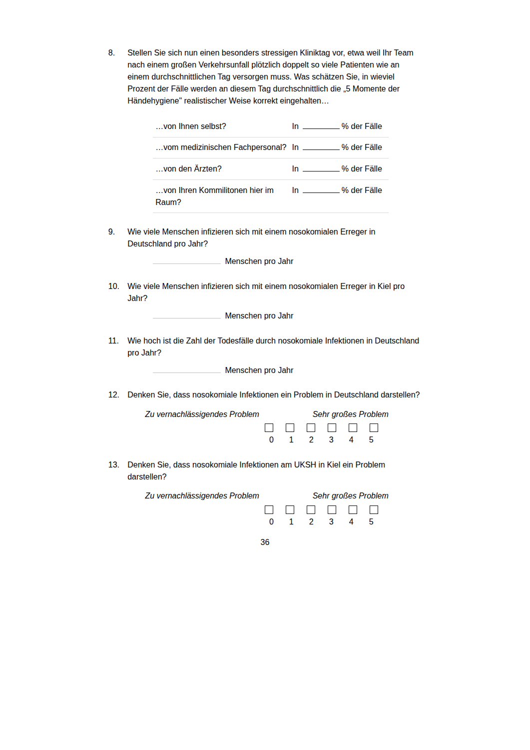8.
Stellen Sie sich nun einen besonders stressigen Kliniktag vor, etwa weil Ihr Team nach einem großen Verkehrsunfall plötzlich doppelt so viele Patienten wie an einem durchschnittlichen Tag versorgen muss. Was schätzen Sie, in wieviel Prozent der Fälle werden an diesem Tag durchschnittlich die „5 Momente der Händehygiene" realistischer Weise korrekt eingehalten…
| …von Ihnen selbst? | In % der Fälle |
| …vom medizinischen Fachpersonal? | In % der Fälle |
| …von den Ärzten? | In % der Fälle |
| …von Ihren Kommilitonen hier im Raum? | In % der Fälle |
9.
Wie viele Menschen infizieren sich mit einem nosokomialen Erreger in Deutschland pro Jahr?
Menschen pro Jahr
10.
Wie viele Menschen infizieren sich mit einem nosokomialen Erreger in Kiel pro Jahr?
Menschen pro Jahr
11.
Wie hoch ist die Zahl der Todesfälle durch nosokomiale Infektionen in Deutschland pro Jahr?
Menschen pro Jahr
12.
Denken Sie, dass nosokomiale Infektionen ein Problem in Deutschland darstellen?
Zu vernachlässigendes Problem Sehr großes Problem
012345
13.
Denken Sie, dass nosokomiale Infektionen am UKSH in Kiel ein Problem darstellen?
Zu vernachlässigendes Problem Sehr großes Problem
012345
36